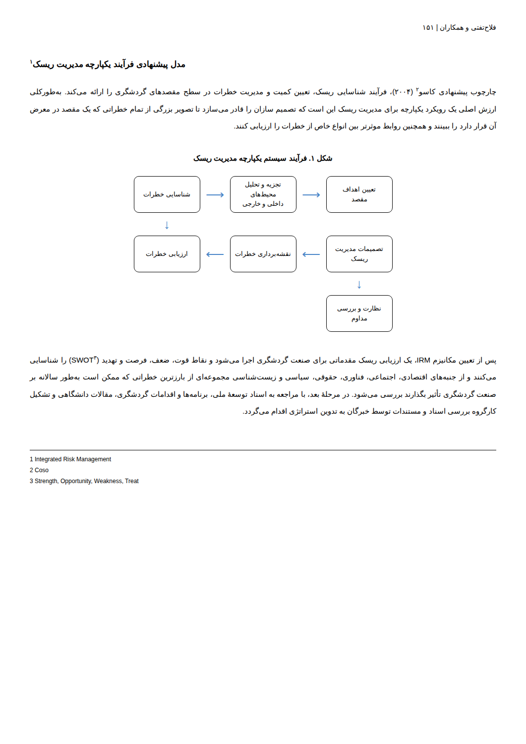فلاح‌تفتی و همکاران | ۱۵۱
مدل پیشنهادی فرآیند یکپارچه مدیریت ریسک۱
چارچوب پیشنهادی کاسو۲ (۲۰۰۴)، فرآیند شناسایی ریسک، تعیین کمیت و مدیریت خطرات در سطح مقصدهای گردشگری را ارائه می‌کند. به‌طورکلی ارزش اصلی یک رویکرد یکپارچه برای مدیریت ریسک این است که تصمیم سازان را قادر می‌سازد تا تصویر بزرگی از تمام خطراتی که یک مقصد در معرض آن قرار دارد را ببینند و همچنین روابط موثرتر بین انواع خاص از خطرات را ارزیابی کنند.
شکل ۱. فرآیند سیستم یکپارچه مدیریت ریسک
| تعیین اهداف مقصد | ⟶ | تجزیه و تحلیل محیط‌های داخلی و خارجی | ⟶ | شناسایی خطرات |
| | | | | ↓ |
| تصمیمات مدیریت ریسک | ⟵ | نقشه‌برداری خطرات | ⟵ | ارزیابی خطرات |
| ↓ | | | | |
| نظارت و بررسی مداوم | | | | |
پس از تعیین مکانیزم IRM، یک ارزیابی ریسک مقدماتی برای صنعت گردشگری اجرا می‌شود و نقاط قوت، ضعف، فرصت و تهدید (SWOT۳) را شناسایی می‌کنند و از جنبه‌های اقتصادی، اجتماعی، فناوری، حقوقی، سیاسی و زیست‌شناسی مجموعه‌ای از بارزترین خطراتی که ممکن است به‌طور سالانه بر صنعت گردشگری تأثیر بگذارند بررسی می‌شود. در مرحلهٔ بعد، با مراجعه به اسناد توسعهٔ ملی، برنامه‌ها و اقدامات گردشگری، مقالات دانشگاهی و تشکیل کارگروه بررسی اسناد و مستندات توسط خبرگان به تدوین استراتژی اقدام می‌گردد.
1 Integrated Risk Management
2 Coso
3 Strength, Opportunity, Weakness, Treat